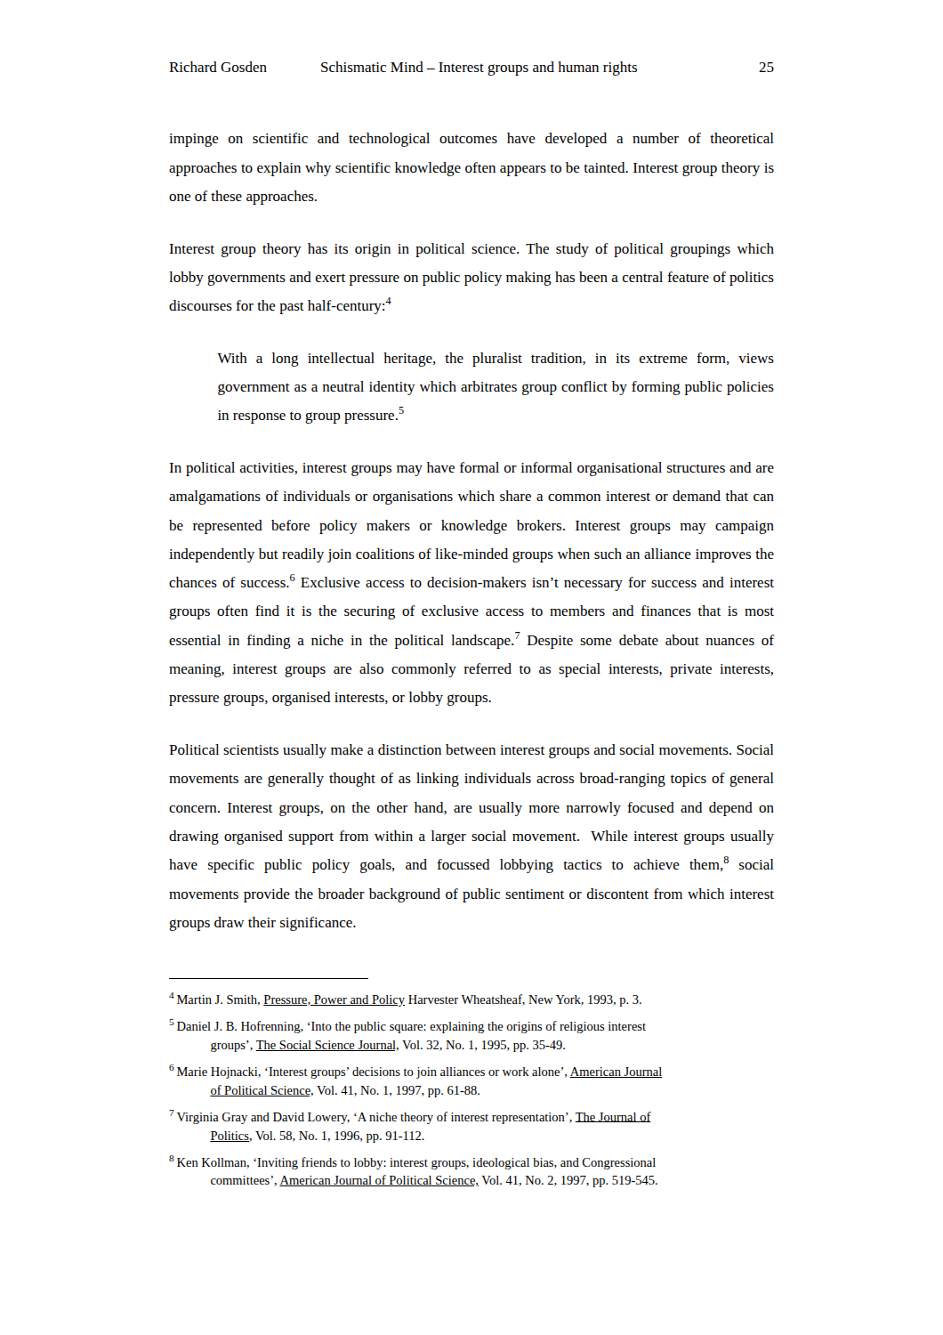Richard Gosden Schismatic Mind – Interest groups and human rights 25
impinge on scientific and technological outcomes have developed a number of theoretical approaches to explain why scientific knowledge often appears to be tainted. Interest group theory is one of these approaches.
Interest group theory has its origin in political science. The study of political groupings which lobby governments and exert pressure on public policy making has been a central feature of politics discourses for the past half-century:4
With a long intellectual heritage, the pluralist tradition, in its extreme form, views government as a neutral identity which arbitrates group conflict by forming public policies in response to group pressure.5
In political activities, interest groups may have formal or informal organisational structures and are amalgamations of individuals or organisations which share a common interest or demand that can be represented before policy makers or knowledge brokers. Interest groups may campaign independently but readily join coalitions of like-minded groups when such an alliance improves the chances of success.6 Exclusive access to decision-makers isn’t necessary for success and interest groups often find it is the securing of exclusive access to members and finances that is most essential in finding a niche in the political landscape.7 Despite some debate about nuances of meaning, interest groups are also commonly referred to as special interests, private interests, pressure groups, organised interests, or lobby groups.
Political scientists usually make a distinction between interest groups and social movements. Social movements are generally thought of as linking individuals across broad-ranging topics of general concern. Interest groups, on the other hand, are usually more narrowly focused and depend on drawing organised support from within a larger social movement. While interest groups usually have specific public policy goals, and focussed lobbying tactics to achieve them,8 social movements provide the broader background of public sentiment or discontent from which interest groups draw their significance.
4 Martin J. Smith, Pressure, Power and Policy Harvester Wheatsheaf, New York, 1993, p. 3.
5 Daniel J. B. Hofrenning, ‘Into the public square: explaining the origins of religious interest groups’, The Social Science Journal, Vol. 32, No. 1, 1995, pp. 35-49.
6 Marie Hojnacki, ‘Interest groups’ decisions to join alliances or work alone’, American Journal of Political Science, Vol. 41, No. 1, 1997, pp. 61-88.
7 Virginia Gray and David Lowery, ‘A niche theory of interest representation’, The Journal of Politics, Vol. 58, No. 1, 1996, pp. 91-112.
8 Ken Kollman, ‘Inviting friends to lobby: interest groups, ideological bias, and Congressional committees’, American Journal of Political Science, Vol. 41, No. 2, 1997, pp. 519-545.